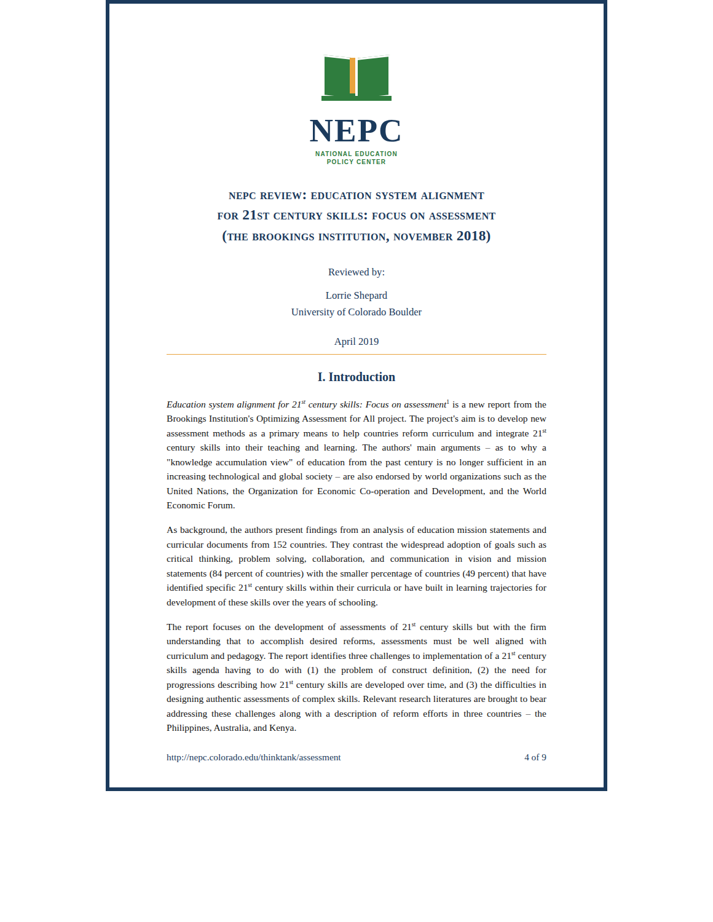NEPC
NATIONAL EDUCATION
POLICY CENTER
NEPC Review: Education System Alignment
for 21st Century Skills: Focus on Assessment
(The Brookings Institution, November 2018)
Reviewed by:
Lorrie Shepard
University of Colorado Boulder
April 2019
I. Introduction
Education system alignment for 21st century skills: Focus on assessment1 is a new report from the Brookings Institution's Optimizing Assessment for All project. The project's aim is to develop new assessment methods as a primary means to help countries reform curriculum and integrate 21st century skills into their teaching and learning. The authors' main arguments – as to why a "knowledge accumulation view" of education from the past century is no longer sufficient in an increasing technological and global society – are also endorsed by world organizations such as the United Nations, the Organization for Economic Co-operation and Development, and the World Economic Forum.
As background, the authors present findings from an analysis of education mission statements and curricular documents from 152 countries. They contrast the widespread adoption of goals such as critical thinking, problem solving, collaboration, and communication in vision and mission statements (84 percent of countries) with the smaller percentage of countries (49 percent) that have identified specific 21st century skills within their curricula or have built in learning trajectories for development of these skills over the years of schooling.
The report focuses on the development of assessments of 21st century skills but with the firm understanding that to accomplish desired reforms, assessments must be well aligned with curriculum and pedagogy. The report identifies three challenges to implementation of a 21st century skills agenda having to do with (1) the problem of construct definition, (2) the need for progressions describing how 21st century skills are developed over time, and (3) the difficulties in designing authentic assessments of complex skills. Relevant research literatures are brought to bear addressing these challenges along with a description of reform efforts in three countries – the Philippines, Australia, and Kenya.
http://nepc.colorado.edu/thinktank/assessment 4 of 9